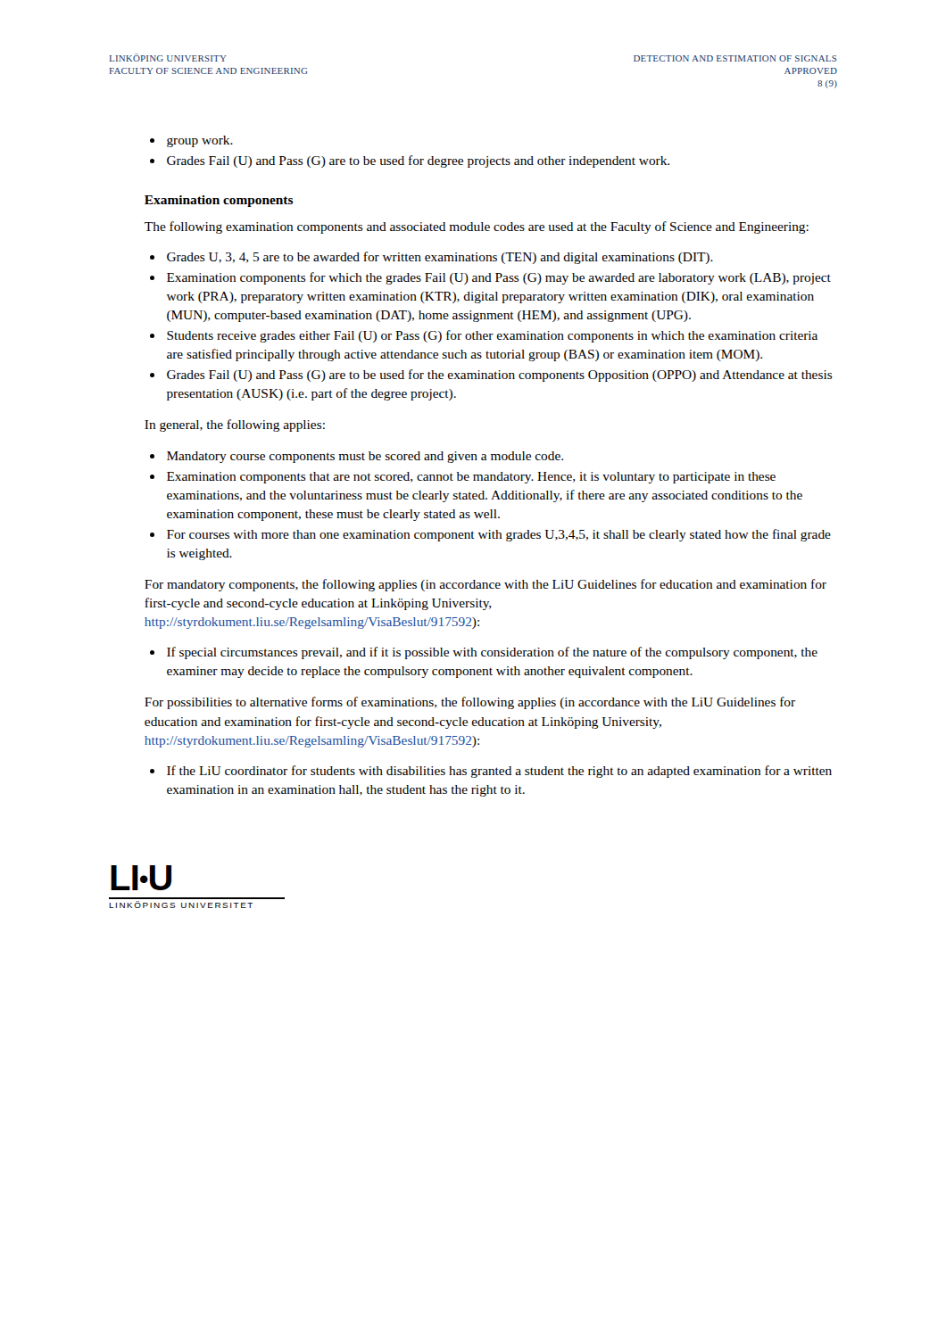Linköping University
Faculty of Science and Engineering
Detection and Estimation of Signals
Approved
8 (9)
group work.
Grades Fail (U) and Pass (G) are to be used for degree projects and other independent work.
Examination components
The following examination components and associated module codes are used at the Faculty of Science and Engineering:
Grades U, 3, 4, 5 are to be awarded for written examinations (TEN) and digital examinations (DIT).
Examination components for which the grades Fail (U) and Pass (G) may be awarded are laboratory work (LAB), project work (PRA), preparatory written examination (KTR), digital preparatory written examination (DIK), oral examination (MUN), computer-based examination (DAT), home assignment (HEM), and assignment (UPG).
Students receive grades either Fail (U) or Pass (G) for other examination components in which the examination criteria are satisfied principally through active attendance such as tutorial group (BAS) or examination item (MOM).
Grades Fail (U) and Pass (G) are to be used for the examination components Opposition (OPPO) and Attendance at thesis presentation (AUSK) (i.e. part of the degree project).
In general, the following applies:
Mandatory course components must be scored and given a module code.
Examination components that are not scored, cannot be mandatory. Hence, it is voluntary to participate in these examinations, and the voluntariness must be clearly stated. Additionally, if there are any associated conditions to the examination component, these must be clearly stated as well.
For courses with more than one examination component with grades U,3,4,5, it shall be clearly stated how the final grade is weighted.
For mandatory components, the following applies (in accordance with the LiU Guidelines for education and examination for first-cycle and second-cycle education at Linköping University,
http://styrdokument.liu.se/Regelsamling/VisaBeslut/917592):
If special circumstances prevail, and if it is possible with consideration of the nature of the compulsory component, the examiner may decide to replace the compulsory component with another equivalent component.
For possibilities to alternative forms of examinations, the following applies (in accordance with the LiU Guidelines for education and examination for first-cycle and second-cycle education at Linköping University,
http://styrdokument.liu.se/Regelsamling/VisaBeslut/917592):
If the LiU coordinator for students with disabilities has granted a student the right to an adapted examination for a written examination in an examination hall, the student has the right to it.
LI•U
LINKÖPINGS UNIVERSITET